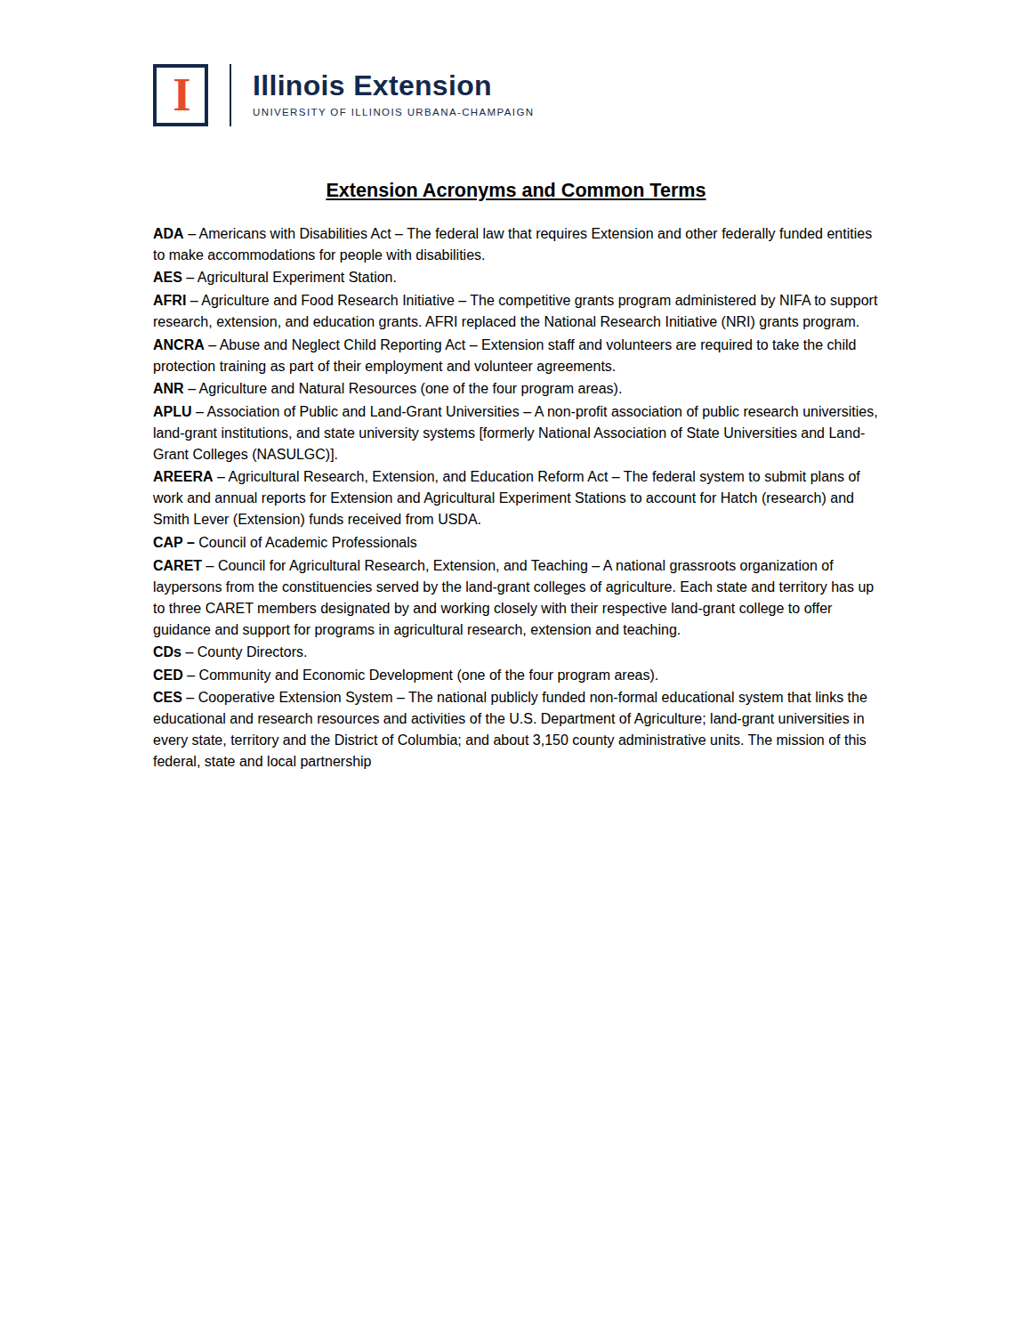I
Illinois Extension
University of Illinois Urbana-Champaign
Extension Acronyms and Common Terms
ADA
– Americans with Disabilities Act – The federal law that requires Extension and other federally funded entities to make accommodations for people with disabilities.
AES
– Agricultural Experiment Station.
AFRI
– Agriculture and Food Research Initiative – The competitive grants program administered by NIFA to support research, extension, and education grants. AFRI replaced the National Research Initiative (NRI) grants program.
ANCRA
– Abuse and Neglect Child Reporting Act – Extension staff and volunteers are required to take the child protection training as part of their employment and volunteer agreements.
ANR
– Agriculture and Natural Resources (one of the four program areas).
APLU
– Association of Public and Land-Grant Universities – A non-profit association of public research universities, land-grant institutions, and state university systems [formerly National Association of State Universities and Land-Grant Colleges (NASULGC)].
AREERA
– Agricultural Research, Extension, and Education Reform Act – The federal system to submit plans of work and annual reports for Extension and Agricultural Experiment Stations to account for Hatch (research) and Smith Lever (Extension) funds received from USDA.
CAP –
Council of Academic Professionals
CARET
– Council for Agricultural Research, Extension, and Teaching – A national grassroots organization of laypersons from the constituencies served by the land-grant colleges of agriculture. Each state and territory has up to three CARET members designated by and working closely with their respective land-grant college to offer guidance and support for programs in agricultural research, extension and teaching.
CDs
– County Directors.
CED
– Community and Economic Development (one of the four program areas).
CES
– Cooperative Extension System – The national publicly funded non-formal educational system that links the educational and research resources and activities of the U.S. Department of Agriculture; land-grant universities in every state, territory and the District of Columbia; and about 3,150 county administrative units. The mission of this federal, state and local partnership